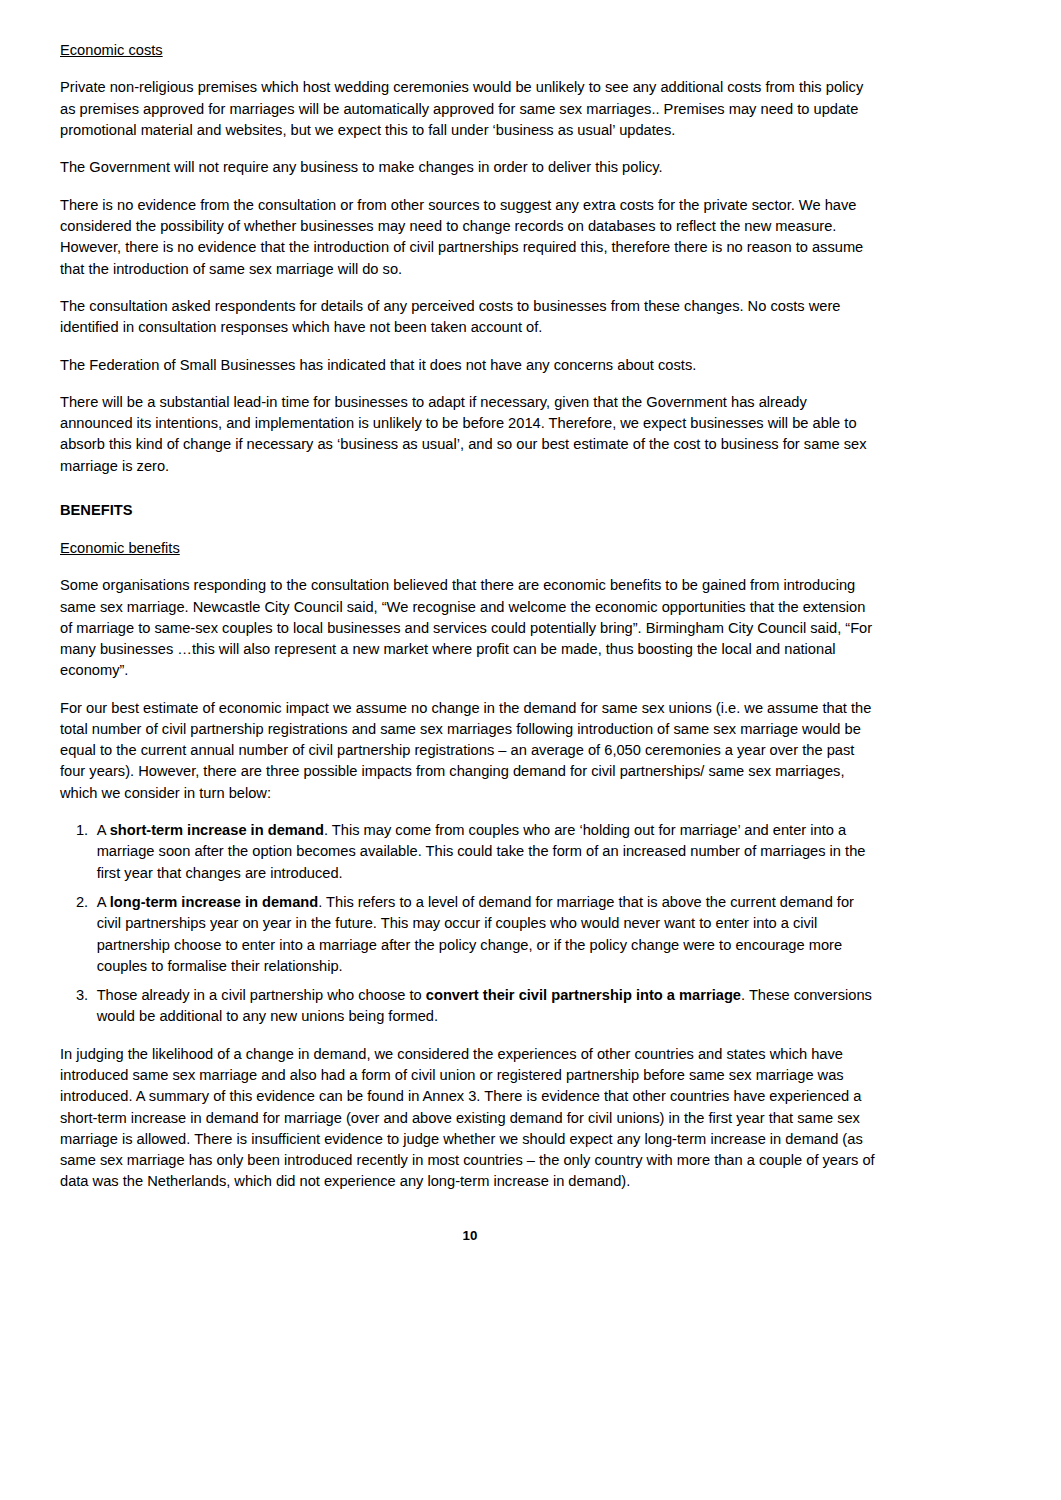Economic costs
Private non-religious premises which host wedding ceremonies would be unlikely to see any additional costs from this policy as premises approved for marriages will be automatically approved for same sex marriages.. Premises may need to update promotional material and websites, but we expect this to fall under ‘business as usual’ updates.
The Government will not require any business to make changes in order to deliver this policy.
There is no evidence from the consultation or from other sources to suggest any extra costs for the private sector. We have considered the possibility of whether businesses may need to change records on databases to reflect the new measure. However, there is no evidence that the introduction of civil partnerships required this, therefore there is no reason to assume that the introduction of same sex marriage will do so.
The consultation asked respondents for details of any perceived costs to businesses from these changes. No costs were identified in consultation responses which have not been taken account of.
The Federation of Small Businesses has indicated that it does not have any concerns about costs.
There will be a substantial lead-in time for businesses to adapt if necessary, given that the Government has already announced its intentions, and implementation is unlikely to be before 2014. Therefore, we expect businesses will be able to absorb this kind of change if necessary as ‘business as usual’, and so our best estimate of the cost to business for same sex marriage is zero.
BENEFITS
Economic benefits
Some organisations responding to the consultation believed that there are economic benefits to be gained from introducing same sex marriage. Newcastle City Council said, “We recognise and welcome the economic opportunities that the extension of marriage to same-sex couples to local businesses and services could potentially bring”. Birmingham City Council said, “For many businesses …this will also represent a new market where profit can be made, thus boosting the local and national economy”.
For our best estimate of economic impact we assume no change in the demand for same sex unions (i.e. we assume that the total number of civil partnership registrations and same sex marriages following introduction of same sex marriage would be equal to the current annual number of civil partnership registrations – an average of 6,050 ceremonies a year over the past four years). However, there are three possible impacts from changing demand for civil partnerships/ same sex marriages, which we consider in turn below:
A short-term increase in demand. This may come from couples who are ‘holding out for marriage’ and enter into a marriage soon after the option becomes available. This could take the form of an increased number of marriages in the first year that changes are introduced.
A long-term increase in demand. This refers to a level of demand for marriage that is above the current demand for civil partnerships year on year in the future. This may occur if couples who would never want to enter into a civil partnership choose to enter into a marriage after the policy change, or if the policy change were to encourage more couples to formalise their relationship.
Those already in a civil partnership who choose to convert their civil partnership into a marriage. These conversions would be additional to any new unions being formed.
In judging the likelihood of a change in demand, we considered the experiences of other countries and states which have introduced same sex marriage and also had a form of civil union or registered partnership before same sex marriage was introduced. A summary of this evidence can be found in Annex 3. There is evidence that other countries have experienced a short-term increase in demand for marriage (over and above existing demand for civil unions) in the first year that same sex marriage is allowed. There is insufficient evidence to judge whether we should expect any long-term increase in demand (as same sex marriage has only been introduced recently in most countries – the only country with more than a couple of years of data was the Netherlands, which did not experience any long-term increase in demand).
10